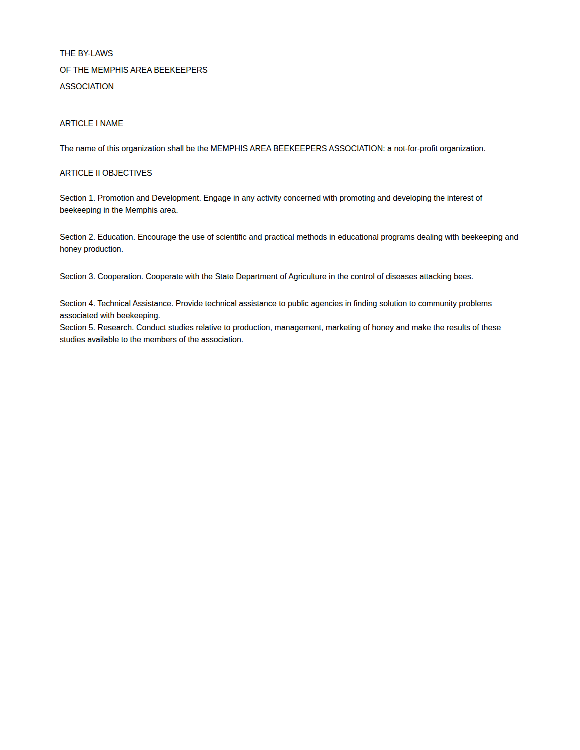THE BY-LAWS
OF THE MEMPHIS AREA BEEKEEPERS
ASSOCIATION
ARTICLE I NAME
The name of this organization shall be the MEMPHIS AREA BEEKEEPERS ASSOCIATION: a not-for-profit organization.
ARTICLE II OBJECTIVES
Section 1. Promotion and Development. Engage in any activity concerned with promoting and developing the interest of beekeeping in the Memphis area.
Section 2. Education. Encourage the use of scientific and practical methods in educational programs dealing with beekeeping and honey production.
Section 3. Cooperation. Cooperate with the State Department of Agriculture in the control of diseases attacking bees.
Section 4. Technical Assistance. Provide technical assistance to public agencies in finding solution to community problems associated with beekeeping.
Section 5. Research. Conduct studies relative to production, management, marketing of honey and make the results of these studies available to the members of the association.